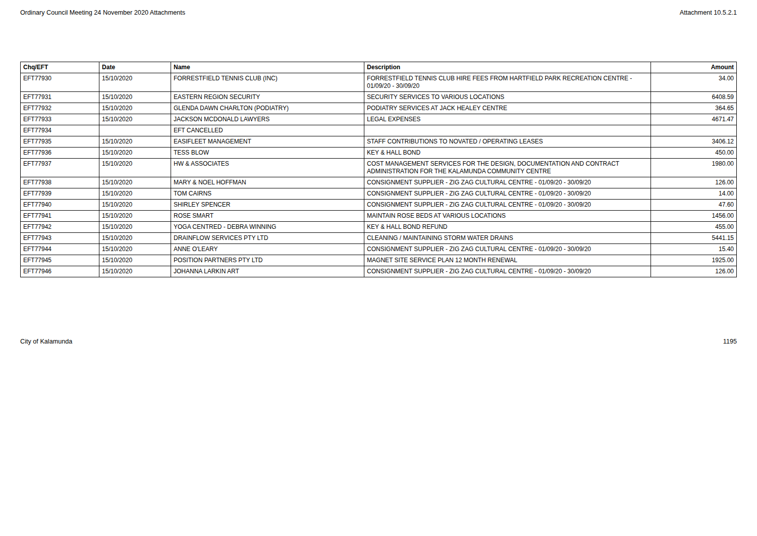Ordinary Council Meeting 24 November 2020 Attachments Attachment 10.5.2.1
Schedule of accounts paid
| Chq/EFT | Date | Name | Description | Amount |
| --- | --- | --- | --- | --- |
| EFT77930 | 15/10/2020 | FORRESTFIELD TENNIS CLUB (INC) | FORRESTFIELD TENNIS CLUB HIRE FEES FROM HARTFIELD PARK RECREATION CENTRE - 01/09/20 - 30/09/20 | 34.00 |
| EFT77931 | 15/10/2020 | EASTERN REGION SECURITY | SECURITY SERVICES TO VARIOUS LOCATIONS | 6408.59 |
| EFT77932 | 15/10/2020 | GLENDA DAWN CHARLTON (PODIATRY) | PODIATRY SERVICES AT JACK HEALEY CENTRE | 364.65 |
| EFT77933 | 15/10/2020 | JACKSON MCDONALD LAWYERS | LEGAL EXPENSES | 4671.47 |
| EFT77934 | | EFT CANCELLED | | |
| EFT77935 | 15/10/2020 | EASIFLEET MANAGEMENT | STAFF CONTRIBUTIONS TO NOVATED / OPERATING LEASES | 3406.12 |
| EFT77936 | 15/10/2020 | TESS BLOW | KEY & HALL BOND | 450.00 |
| EFT77937 | 15/10/2020 | HW & ASSOCIATES | COST MANAGEMENT SERVICES FOR THE DESIGN, DOCUMENTATION AND CONTRACT ADMINISTRATION FOR THE KALAMUNDA COMMUNITY CENTRE | 1980.00 |
| EFT77938 | 15/10/2020 | MARY & NOEL HOFFMAN | CONSIGNMENT SUPPLIER - ZIG ZAG CULTURAL CENTRE - 01/09/20 - 30/09/20 | 126.00 |
| EFT77939 | 15/10/2020 | TOM CAIRNS | CONSIGNMENT SUPPLIER - ZIG ZAG CULTURAL CENTRE - 01/09/20 - 30/09/20 | 14.00 |
| EFT77940 | 15/10/2020 | SHIRLEY SPENCER | CONSIGNMENT SUPPLIER - ZIG ZAG CULTURAL CENTRE - 01/09/20 - 30/09/20 | 47.60 |
| EFT77941 | 15/10/2020 | ROSE SMART | MAINTAIN ROSE BEDS AT VARIOUS LOCATIONS | 1456.00 |
| EFT77942 | 15/10/2020 | YOGA CENTRED - DEBRA WINNING | KEY & HALL BOND REFUND | 455.00 |
| EFT77943 | 15/10/2020 | DRAINFLOW SERVICES PTY LTD | CLEANING / MAINTAINING STORM WATER DRAINS | 5441.15 |
| EFT77944 | 15/10/2020 | ANNE O'LEARY | CONSIGNMENT SUPPLIER - ZIG ZAG CULTURAL CENTRE - 01/09/20 - 30/09/20 | 15.40 |
| EFT77945 | 15/10/2020 | POSITION PARTNERS PTY LTD | MAGNET SITE SERVICE PLAN 12 MONTH RENEWAL | 1925.00 |
| EFT77946 | 15/10/2020 | JOHANNA LARKIN ART | CONSIGNMENT SUPPLIER - ZIG ZAG CULTURAL CENTRE - 01/09/20 - 30/09/20 | 126.00 |
City of Kalamunda 1195